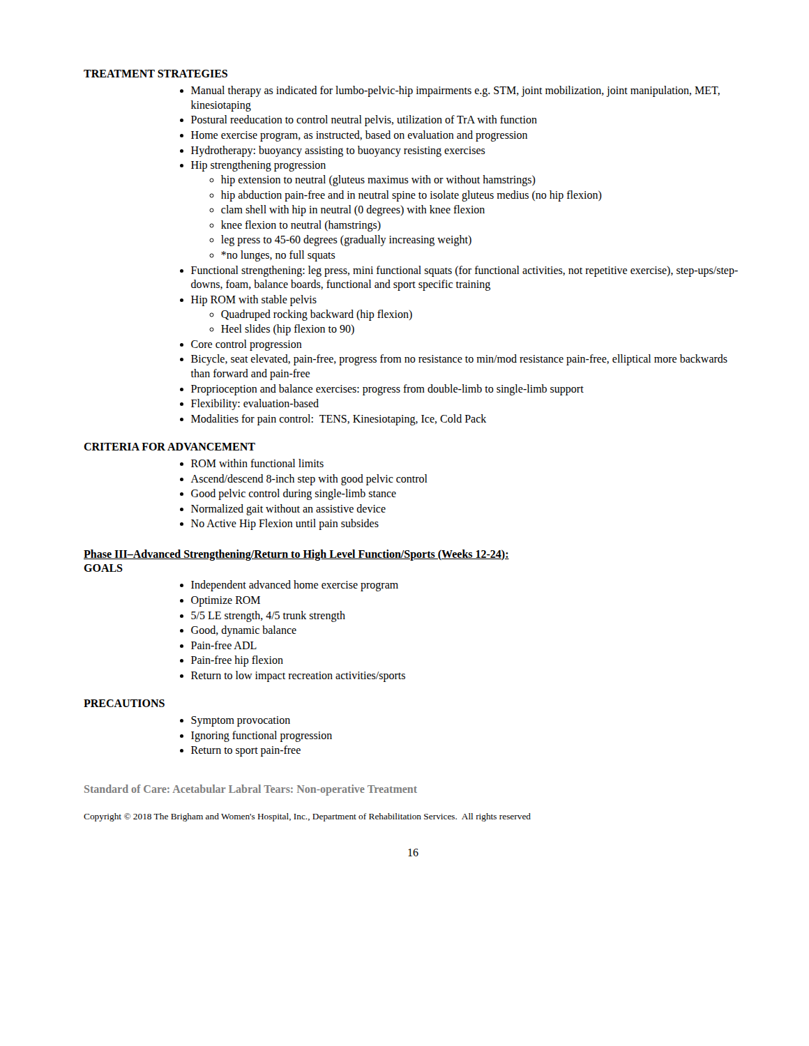TREATMENT STRATEGIES
Manual therapy as indicated for lumbo-pelvic-hip impairments e.g. STM, joint mobilization, joint manipulation, MET, kinesiotaping
Postural reeducation to control neutral pelvis, utilization of TrA with function
Home exercise program, as instructed, based on evaluation and progression
Hydrotherapy: buoyancy assisting to buoyancy resisting exercises
Hip strengthening progression
hip extension to neutral (gluteus maximus with or without hamstrings)
hip abduction pain-free and in neutral spine to isolate gluteus medius (no hip flexion)
clam shell with hip in neutral (0 degrees) with knee flexion
knee flexion to neutral (hamstrings)
leg press to 45-60 degrees (gradually increasing weight)
*no lunges, no full squats
Functional strengthening: leg press, mini functional squats (for functional activities, not repetitive exercise), step-ups/step-downs, foam, balance boards, functional and sport specific training
Hip ROM with stable pelvis
Quadruped rocking backward (hip flexion)
Heel slides (hip flexion to 90)
Core control progression
Bicycle, seat elevated, pain-free, progress from no resistance to min/mod resistance pain-free, elliptical more backwards than forward and pain-free
Proprioception and balance exercises: progress from double-limb to single-limb support
Flexibility: evaluation-based
Modalities for pain control: TENS, Kinesiotaping, Ice, Cold Pack
CRITERIA FOR ADVANCEMENT
ROM within functional limits
Ascend/descend 8-inch step with good pelvic control
Good pelvic control during single-limb stance
Normalized gait without an assistive device
No Active Hip Flexion until pain subsides
Phase III–Advanced Strengthening/Return to High Level Function/Sports (Weeks 12-24):
GOALS
Independent advanced home exercise program
Optimize ROM
5/5 LE strength, 4/5 trunk strength
Good, dynamic balance
Pain-free ADL
Pain-free hip flexion
Return to low impact recreation activities/sports
PRECAUTIONS
Symptom provocation
Ignoring functional progression
Return to sport pain-free
Standard of Care: Acetabular Labral Tears: Non-operative Treatment
Copyright © 2018 The Brigham and Women's Hospital, Inc., Department of Rehabilitation Services. All rights reserved
16